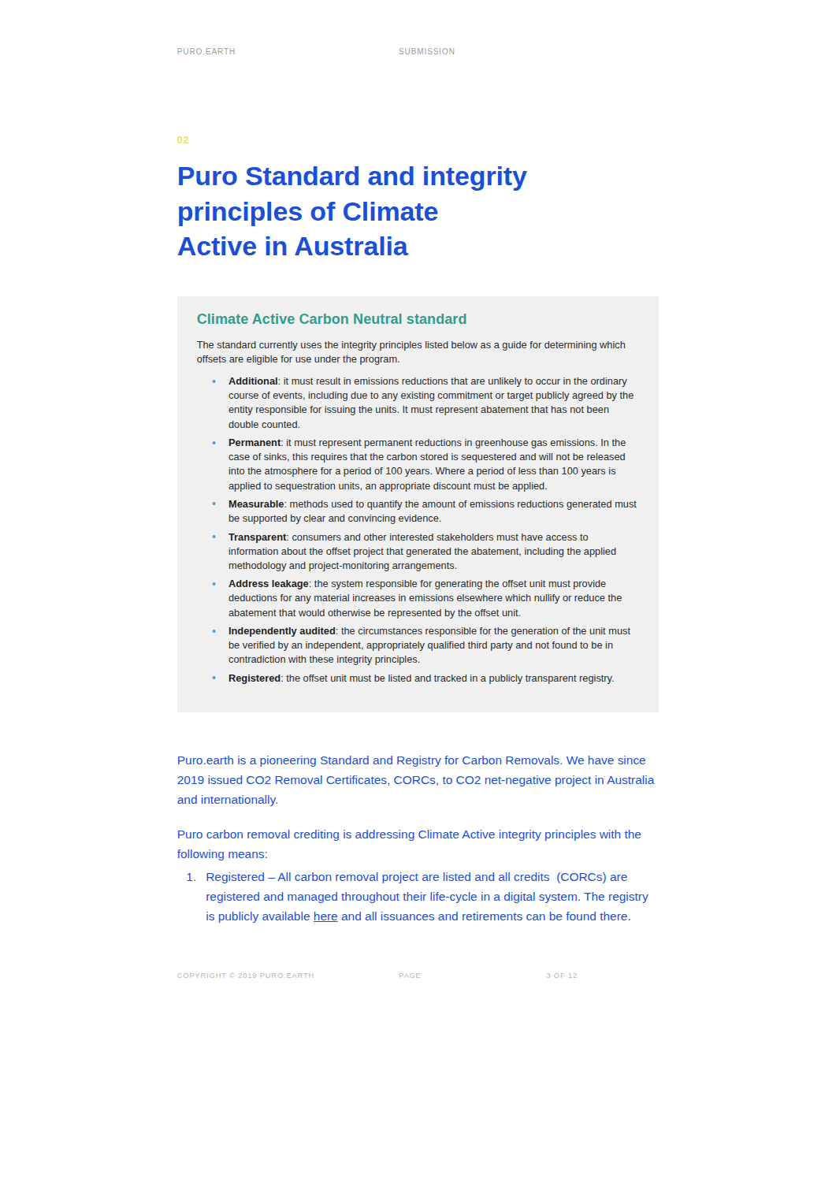PURO.EARTH
SUBMISSION
02
Puro Standard and integrity principles of Climate
Active in Australia
Climate Active Carbon Neutral standard
The standard currently uses the integrity principles listed below as a guide for determining which offsets are eligible for use under the program.
Additional: it must result in emissions reductions that are unlikely to occur in the ordinary course of events, including due to any existing commitment or target publicly agreed by the entity responsible for issuing the units. It must represent abatement that has not been double counted.
Permanent: it must represent permanent reductions in greenhouse gas emissions. In the case of sinks, this requires that the carbon stored is sequestered and will not be released into the atmosphere for a period of 100 years. Where a period of less than 100 years is applied to sequestration units, an appropriate discount must be applied.
Measurable: methods used to quantify the amount of emissions reductions generated must be supported by clear and convincing evidence.
Transparent: consumers and other interested stakeholders must have access to information about the offset project that generated the abatement, including the applied methodology and project-monitoring arrangements.
Address leakage: the system responsible for generating the offset unit must provide deductions for any material increases in emissions elsewhere which nullify or reduce the abatement that would otherwise be represented by the offset unit.
Independently audited: the circumstances responsible for the generation of the unit must be verified by an independent, appropriately qualified third party and not found to be in contradiction with these integrity principles.
Registered: the offset unit must be listed and tracked in a publicly transparent registry.
Puro.earth is a pioneering Standard and Registry for Carbon Removals. We have since 2019 issued CO2 Removal Certificates, CORCs, to CO2 net-negative project in Australia and internationally.
Puro carbon removal crediting is addressing Climate Active integrity principles with the following means:
Registered – All carbon removal project are listed and all credits (CORCs) are registered and managed throughout their life-cycle in a digital system. The registry is publicly available here and all issuances and retirements can be found there.
COPYRIGHT © 2019 PURO.EARTH
PAGE
3 OF 12